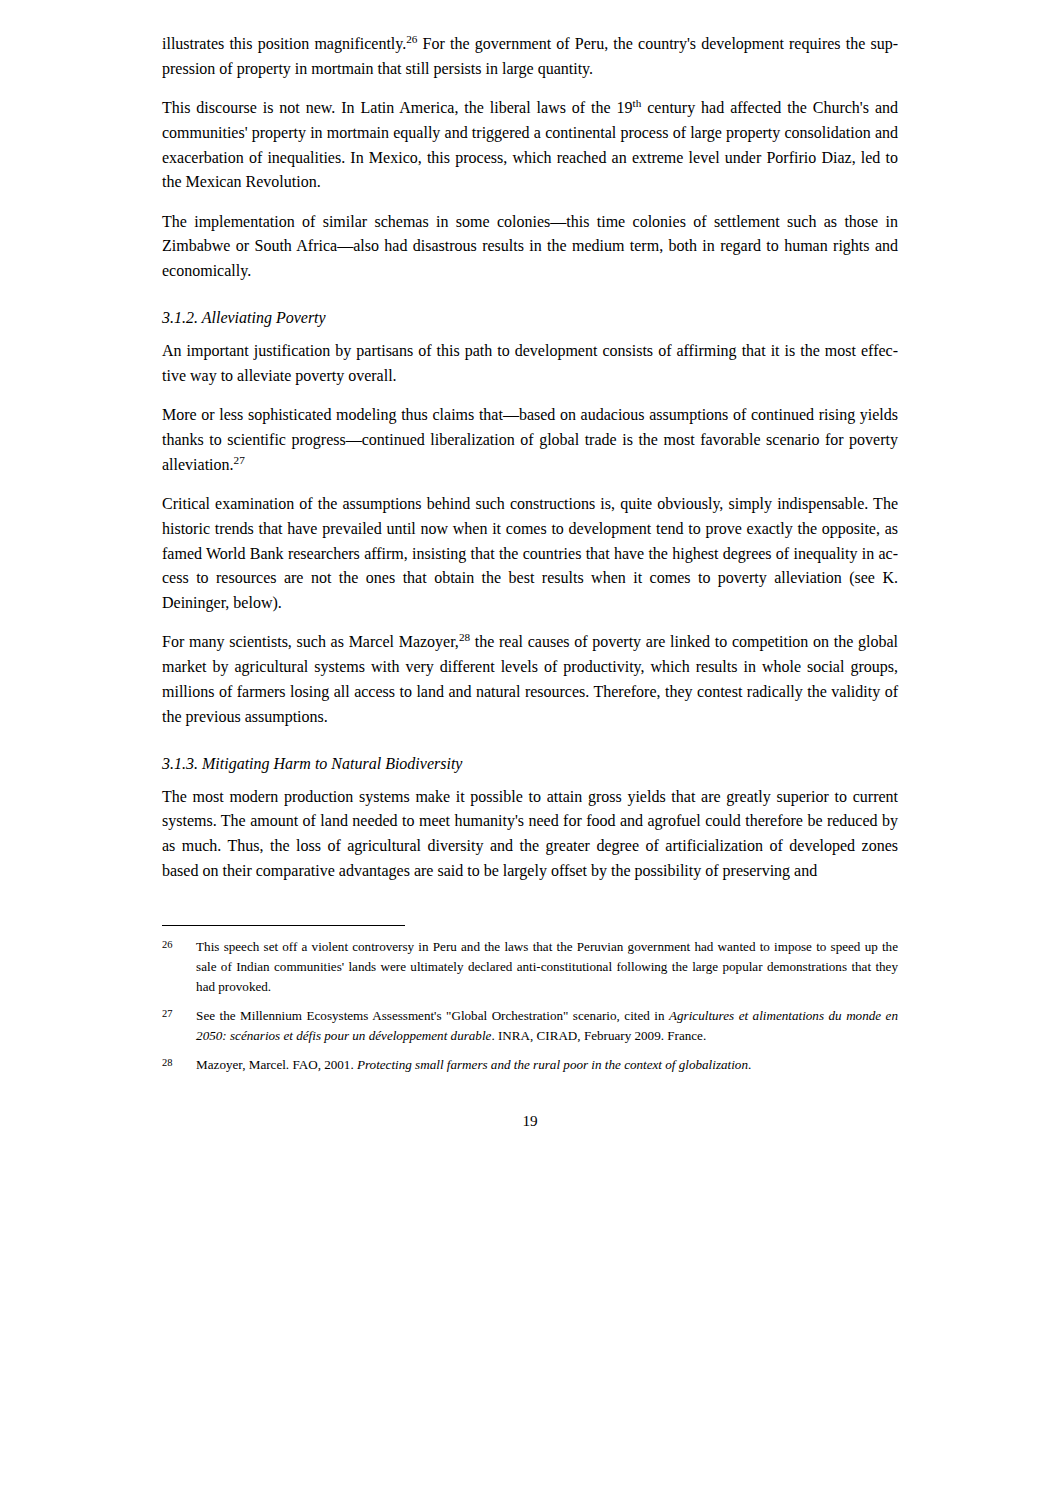illustrates this position magnificently.26 For the government of Peru, the country's development requires the suppression of property in mortmain that still persists in large quantity.
This discourse is not new. In Latin America, the liberal laws of the 19th century had affected the Church's and communities' property in mortmain equally and triggered a continental process of large property consolidation and exacerbation of inequalities. In Mexico, this process, which reached an extreme level under Porfirio Diaz, led to the Mexican Revolution.
The implementation of similar schemas in some colonies—this time colonies of settlement such as those in Zimbabwe or South Africa—also had disastrous results in the medium term, both in regard to human rights and economically.
3.1.2. Alleviating Poverty
An important justification by partisans of this path to development consists of affirming that it is the most effective way to alleviate poverty overall.
More or less sophisticated modeling thus claims that—based on audacious assumptions of continued rising yields thanks to scientific progress—continued liberalization of global trade is the most favorable scenario for poverty alleviation.27
Critical examination of the assumptions behind such constructions is, quite obviously, simply indispensable. The historic trends that have prevailed until now when it comes to development tend to prove exactly the opposite, as famed World Bank researchers affirm, insisting that the countries that have the highest degrees of inequality in access to resources are not the ones that obtain the best results when it comes to poverty alleviation (see K. Deininger, below).
For many scientists, such as Marcel Mazoyer,28 the real causes of poverty are linked to competition on the global market by agricultural systems with very different levels of productivity, which results in whole social groups, millions of farmers losing all access to land and natural resources. Therefore, they contest radically the validity of the previous assumptions.
3.1.3. Mitigating Harm to Natural Biodiversity
The most modern production systems make it possible to attain gross yields that are greatly superior to current systems. The amount of land needed to meet humanity's need for food and agrofuel could therefore be reduced by as much. Thus, the loss of agricultural diversity and the greater degree of artificialization of developed zones based on their comparative advantages are said to be largely offset by the possibility of preserving and
26 This speech set off a violent controversy in Peru and the laws that the Peruvian government had wanted to impose to speed up the sale of Indian communities' lands were ultimately declared anti-constitutional following the large popular demonstrations that they had provoked.
27 See the Millennium Ecosystems Assessment's "Global Orchestration" scenario, cited in Agricultures et alimentations du monde en 2050: scénarios et défis pour un développement durable. INRA, CIRAD, February 2009. France.
28 Mazoyer, Marcel. FAO, 2001. Protecting small farmers and the rural poor in the context of globalization.
19